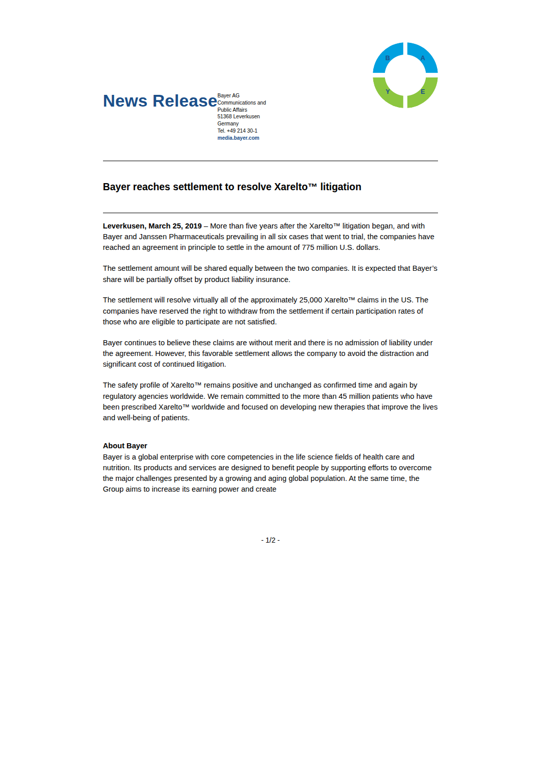News Release
Bayer AG
Communications and
Public Affairs
51368 Leverkusen
Germany
Tel. +49 214 30-1
media.bayer.com
B A Y E
Bayer reaches settlement to resolve Xarelto™ litigation
Leverkusen, March 25, 2019 – More than five years after the Xarelto™ litigation began, and with Bayer and Janssen Pharmaceuticals prevailing in all six cases that went to trial, the companies have reached an agreement in principle to settle in the amount of 775 million U.S. dollars.
The settlement amount will be shared equally between the two companies. It is expected that Bayer’s share will be partially offset by product liability insurance.
The settlement will resolve virtually all of the approximately 25,000 Xarelto™ claims in the US. The companies have reserved the right to withdraw from the settlement if certain participation rates of those who are eligible to participate are not satisfied.
Bayer continues to believe these claims are without merit and there is no admission of liability under the agreement. However, this favorable settlement allows the company to avoid the distraction and significant cost of continued litigation.
The safety profile of Xarelto™ remains positive and unchanged as confirmed time and again by regulatory agencies worldwide. We remain committed to the more than 45 million patients who have been prescribed Xarelto™ worldwide and focused on developing new therapies that improve the lives and well-being of patients.
About Bayer
Bayer is a global enterprise with core competencies in the life science fields of health care and nutrition. Its products and services are designed to benefit people by supporting efforts to overcome the major challenges presented by a growing and aging global population. At the same time, the Group aims to increase its earning power and create
- 1/2 -